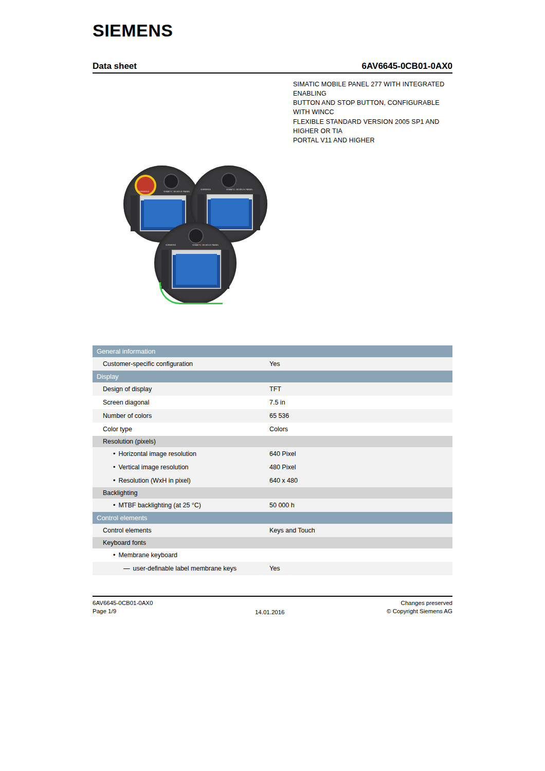SIEMENS
Data sheet
6AV6645-0CB01-0AX0
SIMATIC MOBILE PANEL 277 WITH INTEGRATED ENABLING
BUTTON AND STOP BUTTON, CONFIGURABLE WITH WINCC
FLEXIBLE STANDARD VERSION 2005 SP1 AND HIGHER OR TIA
PORTAL V11 AND HIGHER
SIEMENS
SIMATIC MOBILE PANEL
SIEMENS
SIMATIC MOBILE PANEL
SIEMENS
SIMATIC MOBILE PANEL
| General information |
| Customer-specific configuration | Yes |
| Display |
| Design of display | TFT |
| Screen diagonal | 7.5 in |
| Number of colors | 65 536 |
| Color type | Colors |
| Resolution (pixels) |
| Horizontal image resolution | 640 Pixel |
| Vertical image resolution | 480 Pixel |
| Resolution (WxH in pixel) | 640 x 480 |
| Backlighting |
| MTBF backlighting (at 25 °C) | 50 000 h |
| Control elements |
| Control elements | Keys and Touch |
| Keyboard fonts |
| Membrane keyboard | |
| user-definable label membrane keys | Yes |
6AV6645-0CB01-0AX0
Page 1/9
14.01.2016
Changes preserved
© Copyright Siemens AG